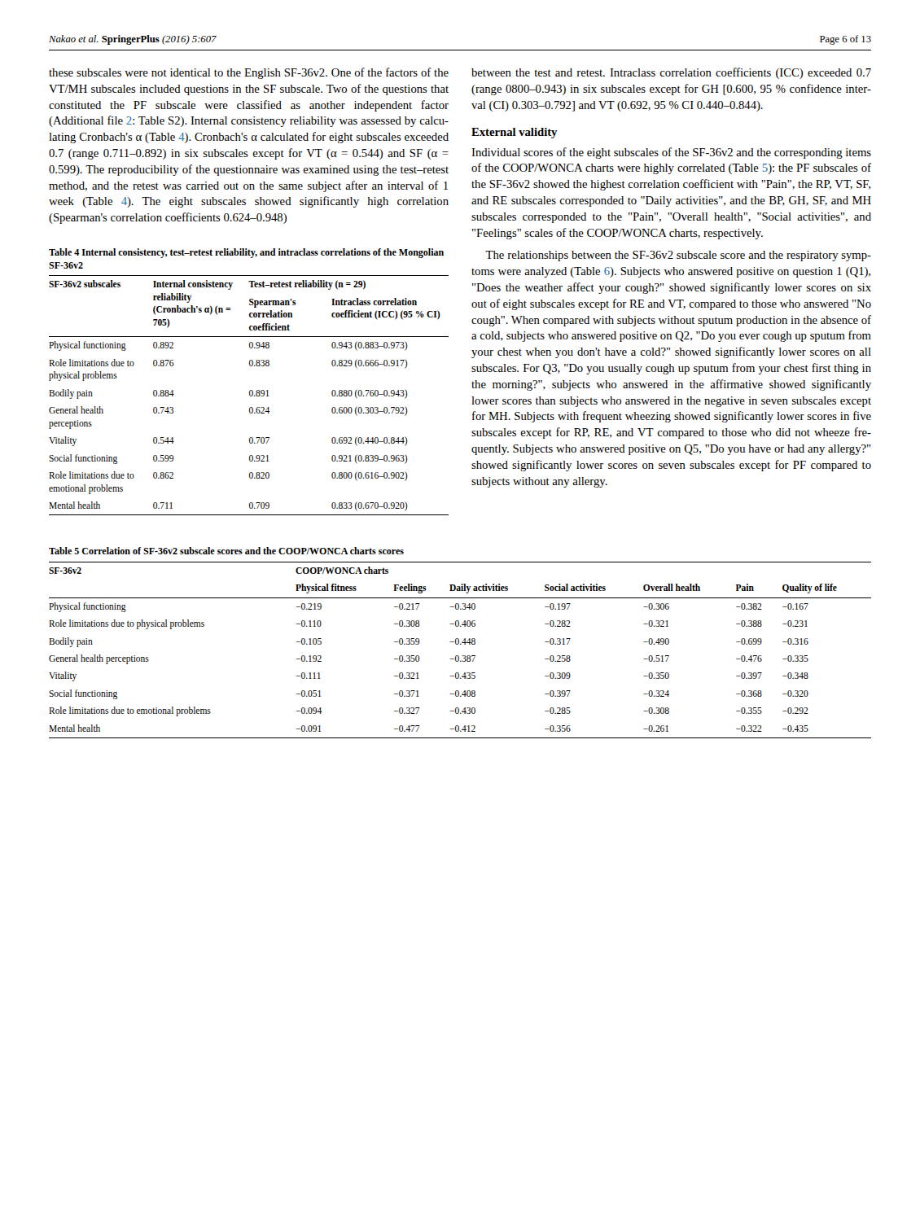Nakao et al. SpringerPlus (2016) 5:607
Page 6 of 13
these subscales were not identical to the English SF-36v2. One of the factors of the VT/MH subscales included questions in the SF subscale. Two of the questions that constituted the PF subscale were classified as another independent factor (Additional file 2: Table S2). Internal consistency reliability was assessed by calculating Cronbach's α (Table 4). Cronbach's α calculated for eight subscales exceeded 0.7 (range 0.711–0.892) in six subscales except for VT (α = 0.544) and SF (α = 0.599). The reproducibility of the questionnaire was examined using the test–retest method, and the retest was carried out on the same subject after an interval of 1 week (Table 4). The eight subscales showed significantly high correlation (Spearman's correlation coefficients 0.624–0.948)
Table 4 Internal consistency, test–retest reliability, and intraclass correlations of the Mongolian SF-36v2
| SF-36v2 subscales | Internal consistency reliability (Cronbach's α) (n = 705) | Test–retest reliability (n = 29) |
| --- | --- | --- |
| Spearman's correlation coefficient | Intraclass correlation coefficient (ICC) (95 % CI) |
| Physical functioning | 0.892 | 0.948 | 0.943 (0.883–0.973) |
| Role limitations due to physical problems | 0.876 | 0.838 | 0.829 (0.666–0.917) |
| Bodily pain | 0.884 | 0.891 | 0.880 (0.760–0.943) |
| General health perceptions | 0.743 | 0.624 | 0.600 (0.303–0.792) |
| Vitality | 0.544 | 0.707 | 0.692 (0.440–0.844) |
| Social functioning | 0.599 | 0.921 | 0.921 (0.839–0.963) |
| Role limitations due to emotional problems | 0.862 | 0.820 | 0.800 (0.616–0.902) |
| Mental health | 0.711 | 0.709 | 0.833 (0.670–0.920) |
between the test and retest. Intraclass correlation coefficients (ICC) exceeded 0.7 (range 0800–0.943) in six subscales except for GH [0.600, 95 % confidence interval (CI) 0.303–0.792] and VT (0.692, 95 % CI 0.440–0.844).
External validity
Individual scores of the eight subscales of the SF-36v2 and the corresponding items of the COOP/WONCA charts were highly correlated (Table 5): the PF subscales of the SF-36v2 showed the highest correlation coefficient with "Pain", the RP, VT, SF, and RE subscales corresponded to "Daily activities", and the BP, GH, SF, and MH subscales corresponded to the "Pain", "Overall health", "Social activities", and "Feelings" scales of the COOP/WONCA charts, respectively.
The relationships between the SF-36v2 subscale score and the respiratory symptoms were analyzed (Table 6). Subjects who answered positive on question 1 (Q1), "Does the weather affect your cough?" showed significantly lower scores on six out of eight subscales except for RE and VT, compared to those who answered "No cough". When compared with subjects without sputum production in the absence of a cold, subjects who answered positive on Q2, "Do you ever cough up sputum from your chest when you don't have a cold?" showed significantly lower scores on all subscales. For Q3, "Do you usually cough up sputum from your chest first thing in the morning?", subjects who answered in the affirmative showed significantly lower scores than subjects who answered in the negative in seven subscales except for MH. Subjects with frequent wheezing showed significantly lower scores in five subscales except for RP, RE, and VT compared to those who did not wheeze frequently. Subjects who answered positive on Q5, "Do you have or had any allergy?" showed significantly lower scores on seven subscales except for PF compared to subjects without any allergy.
Table 5 Correlation of SF-36v2 subscale scores and the COOP/WONCA charts scores
| SF-36v2 | COOP/WONCA charts |
| --- | --- |
| Physical fitness | Feelings | Daily activities | Social activities | Overall health | Pain | Quality of life |
| Physical functioning | −0.219 | −0.217 | −0.340 | −0.197 | −0.306 | −0.382 | −0.167 |
| Role limitations due to physical problems | −0.110 | −0.308 | −0.406 | −0.282 | −0.321 | −0.388 | −0.231 |
| Bodily pain | −0.105 | −0.359 | −0.448 | −0.317 | −0.490 | −0.699 | −0.316 |
| General health perceptions | −0.192 | −0.350 | −0.387 | −0.258 | −0.517 | −0.476 | −0.335 |
| Vitality | −0.111 | −0.321 | −0.435 | −0.309 | −0.350 | −0.397 | −0.348 |
| Social functioning | −0.051 | −0.371 | −0.408 | −0.397 | −0.324 | −0.368 | −0.320 |
| Role limitations due to emotional problems | −0.094 | −0.327 | −0.430 | −0.285 | −0.308 | −0.355 | −0.292 |
| Mental health | −0.091 | −0.477 | −0.412 | −0.356 | −0.261 | −0.322 | −0.435 |